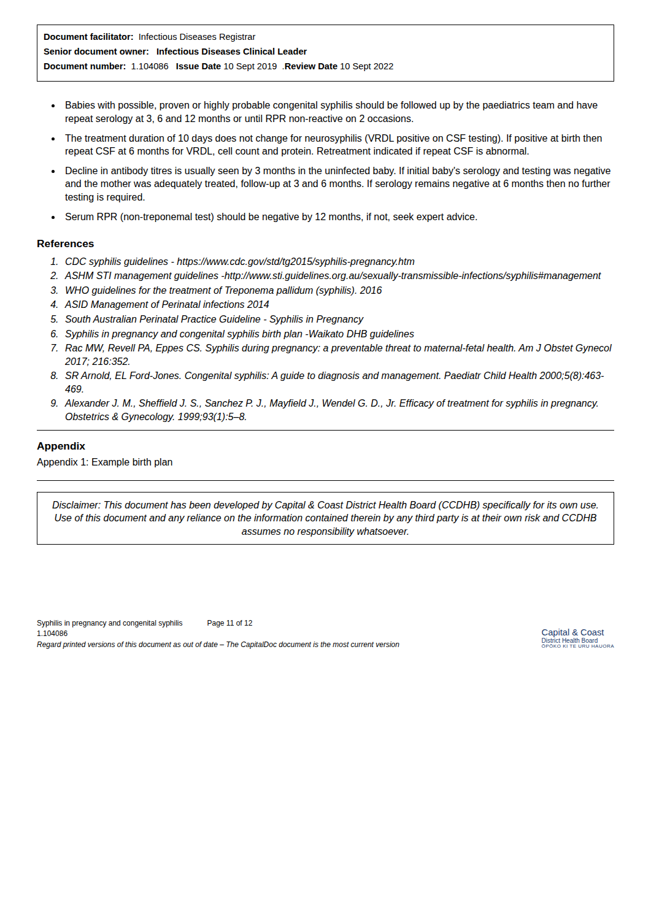Document facilitator: Infectious Diseases Registrar
Senior document owner: Infectious Diseases Clinical Leader
Document number: 1.104086 Issue Date 10 Sept 2019 .Review Date 10 Sept 2022
Babies with possible, proven or highly probable congenital syphilis should be followed up by the paediatrics team and have repeat serology at 3, 6 and 12 months or until RPR non-reactive on 2 occasions.
The treatment duration of 10 days does not change for neurosyphilis (VRDL positive on CSF testing). If positive at birth then repeat CSF at 6 months for VRDL, cell count and protein. Retreatment indicated if repeat CSF is abnormal.
Decline in antibody titres is usually seen by 3 months in the uninfected baby. If initial baby's serology and testing was negative and the mother was adequately treated, follow-up at 3 and 6 months. If serology remains negative at 6 months then no further testing is required.
Serum RPR (non-treponemal test) should be negative by 12 months, if not, seek expert advice.
References
CDC syphilis guidelines - https://www.cdc.gov/std/tg2015/syphilis-pregnancy.htm
ASHM STI management guidelines -http://www.sti.guidelines.org.au/sexually-transmissible-infections/syphilis#management
WHO guidelines for the treatment of Treponema pallidum (syphilis). 2016
ASID Management of Perinatal infections 2014
South Australian Perinatal Practice Guideline - Syphilis in Pregnancy
Syphilis in pregnancy and congenital syphilis birth plan -Waikato DHB guidelines
Rac MW, Revell PA, Eppes CS. Syphilis during pregnancy: a preventable threat to maternal-fetal health. Am J Obstet Gynecol 2017; 216:352.
SR Arnold, EL Ford-Jones. Congenital syphilis: A guide to diagnosis and management. Paediatr Child Health 2000;5(8):463-469.
Alexander J. M., Sheffield J. S., Sanchez P. J., Mayfield J., Wendel G. D., Jr. Efficacy of treatment for syphilis in pregnancy. Obstetrics & Gynecology. 1999;93(1):5–8.
Appendix
Appendix 1: Example birth plan
Disclaimer: This document has been developed by Capital & Coast District Health Board (CCDHB) specifically for its own use. Use of this document and any reliance on the information contained therein by any third party is at their own risk and CCDHB assumes no responsibility whatsoever.
Syphilis in pregnancy and congenital syphilis Page 11 of 12
1.104086
Regard printed versions of this document as out of date – The CapitalDoc document is the most current version
Capital & Coast
District Health Board
ŌPŌKO KI TE URU HAUORA